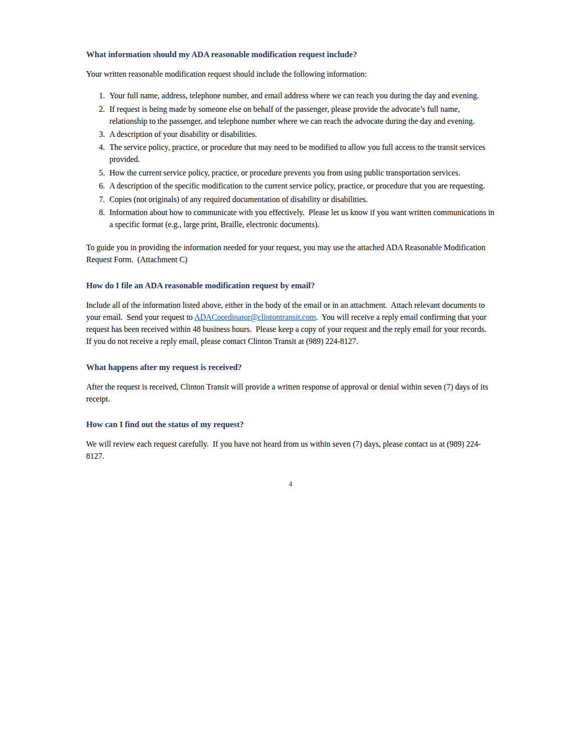What information should my ADA reasonable modification request include?
Your written reasonable modification request should include the following information:
Your full name, address, telephone number, and email address where we can reach you during the day and evening.
If request is being made by someone else on behalf of the passenger, please provide the advocate’s full name, relationship to the passenger, and telephone number where we can reach the advocate during the day and evening.
A description of your disability or disabilities.
The service policy, practice, or procedure that may need to be modified to allow you full access to the transit services provided.
How the current service policy, practice, or procedure prevents you from using public transportation services.
A description of the specific modification to the current service policy, practice, or procedure that you are requesting.
Copies (not originals) of any required documentation of disability or disabilities.
Information about how to communicate with you effectively. Please let us know if you want written communications in a specific format (e.g., large print, Braille, electronic documents).
To guide you in providing the information needed for your request, you may use the attached ADA Reasonable Modification Request Form. (Attachment C)
How do I file an ADA reasonable modification request by email?
Include all of the information listed above, either in the body of the email or in an attachment. Attach relevant documents to your email. Send your request to ADACoordinator@clintontransit.com. You will receive a reply email confirming that your request has been received within 48 business hours. Please keep a copy of your request and the reply email for your records. If you do not receive a reply email, please contact Clinton Transit at (989) 224-8127.
What happens after my request is received?
After the request is received, Clinton Transit will provide a written response of approval or denial within seven (7) days of its receipt.
How can I find out the status of my request?
We will review each request carefully. If you have not heard from us within seven (7) days, please contact us at (989) 224-8127.
4